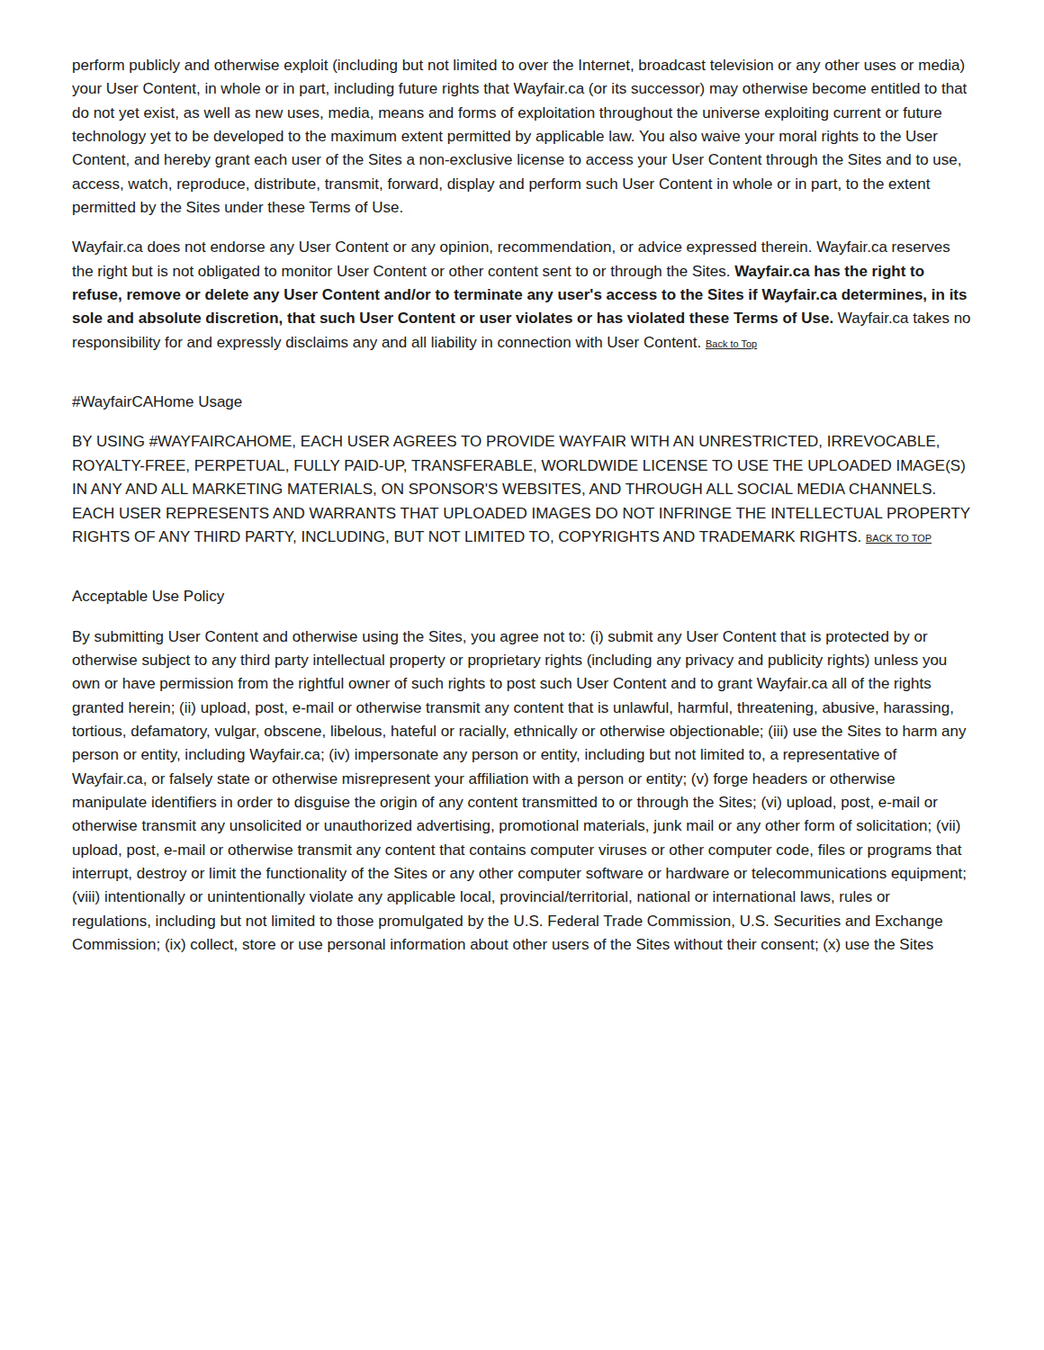perform publicly and otherwise exploit (including but not limited to over the Internet, broadcast television or any other uses or media) your User Content, in whole or in part, including future rights that Wayfair.ca (or its successor) may otherwise become entitled to that do not yet exist, as well as new uses, media, means and forms of exploitation throughout the universe exploiting current or future technology yet to be developed to the maximum extent permitted by applicable law. You also waive your moral rights to the User Content, and hereby grant each user of the Sites a non-exclusive license to access your User Content through the Sites and to use, access, watch, reproduce, distribute, transmit, forward, display and perform such User Content in whole or in part, to the extent permitted by the Sites under these Terms of Use.
Wayfair.ca does not endorse any User Content or any opinion, recommendation, or advice expressed therein. Wayfair.ca reserves the right but is not obligated to monitor User Content or other content sent to or through the Sites. Wayfair.ca has the right to refuse, remove or delete any User Content and/or to terminate any user's access to the Sites if Wayfair.ca determines, in its sole and absolute discretion, that such User Content or user violates or has violated these Terms of Use. Wayfair.ca takes no responsibility for and expressly disclaims any and all liability in connection with User Content. Back to Top
#WayfairCAHome Usage
By using #WayfairCAHome, each user agrees to provide Wayfair with an unrestricted, irrevocable, royalty-free, perpetual, fully paid-up, transferable, worldwide license to use the uploaded image(s) in any and all marketing materials, on sponsor's websites, and through all social media channels. Each user represents and warrants that uploaded images do not infringe the intellectual property rights of any third party, including, but not limited to, copyrights and trademark rights. Back to Top
Acceptable Use Policy
By submitting User Content and otherwise using the Sites, you agree not to: (i) submit any User Content that is protected by or otherwise subject to any third party intellectual property or proprietary rights (including any privacy and publicity rights) unless you own or have permission from the rightful owner of such rights to post such User Content and to grant Wayfair.ca all of the rights granted herein; (ii) upload, post, e-mail or otherwise transmit any content that is unlawful, harmful, threatening, abusive, harassing, tortious, defamatory, vulgar, obscene, libelous, hateful or racially, ethnically or otherwise objectionable; (iii) use the Sites to harm any person or entity, including Wayfair.ca; (iv) impersonate any person or entity, including but not limited to, a representative of Wayfair.ca, or falsely state or otherwise misrepresent your affiliation with a person or entity; (v) forge headers or otherwise manipulate identifiers in order to disguise the origin of any content transmitted to or through the Sites; (vi) upload, post, e-mail or otherwise transmit any unsolicited or unauthorized advertising, promotional materials, junk mail or any other form of solicitation; (vii) upload, post, e-mail or otherwise transmit any content that contains computer viruses or other computer code, files or programs that interrupt, destroy or limit the functionality of the Sites or any other computer software or hardware or telecommunications equipment; (viii) intentionally or unintentionally violate any applicable local, provincial/territorial, national or international laws, rules or regulations, including but not limited to those promulgated by the U.S. Federal Trade Commission, U.S. Securities and Exchange Commission; (ix) collect, store or use personal information about other users of the Sites without their consent; (x) use the Sites